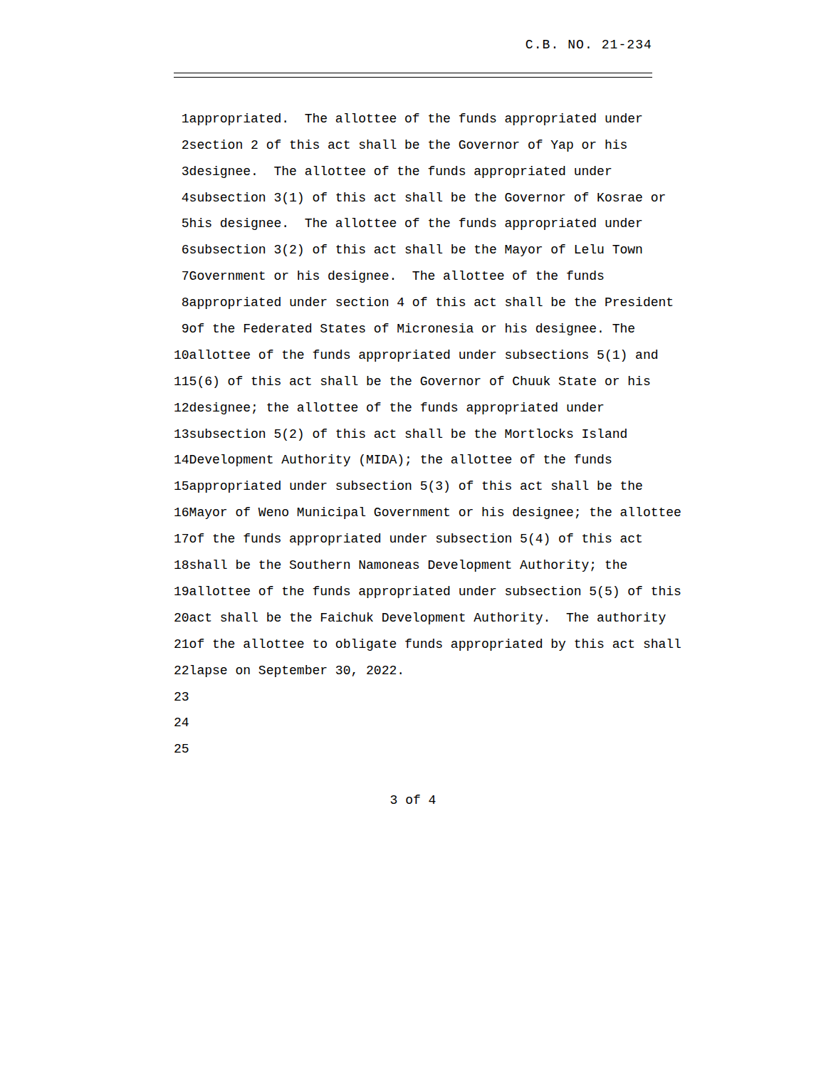C.B. NO. 21-234
| 1 | appropriated. The allottee of the funds appropriated under |
| 2 | section 2 of this act shall be the Governor of Yap or his |
| 3 | designee. The allottee of the funds appropriated under |
| 4 | subsection 3(1) of this act shall be the Governor of Kosrae or |
| 5 | his designee. The allottee of the funds appropriated under |
| 6 | subsection 3(2) of this act shall be the Mayor of Lelu Town |
| 7 | Government or his designee. The allottee of the funds |
| 8 | appropriated under section 4 of this act shall be the President |
| 9 | of the Federated States of Micronesia or his designee. The |
| 10 | allottee of the funds appropriated under subsections 5(1) and |
| 11 | 5(6) of this act shall be the Governor of Chuuk State or his |
| 12 | designee; the allottee of the funds appropriated under |
| 13 | subsection 5(2) of this act shall be the Mortlocks Island |
| 14 | Development Authority (MIDA); the allottee of the funds |
| 15 | appropriated under subsection 5(3) of this act shall be the |
| 16 | Mayor of Weno Municipal Government or his designee; the allottee |
| 17 | of the funds appropriated under subsection 5(4) of this act |
| 18 | shall be the Southern Namoneas Development Authority; the |
| 19 | allottee of the funds appropriated under subsection 5(5) of this |
| 20 | act shall be the Faichuk Development Authority. The authority |
| 21 | of the allottee to obligate funds appropriated by this act shall |
| 22 | lapse on September 30, 2022. |
| 23 | |
| 24 | |
| 25 | |
3 of 4